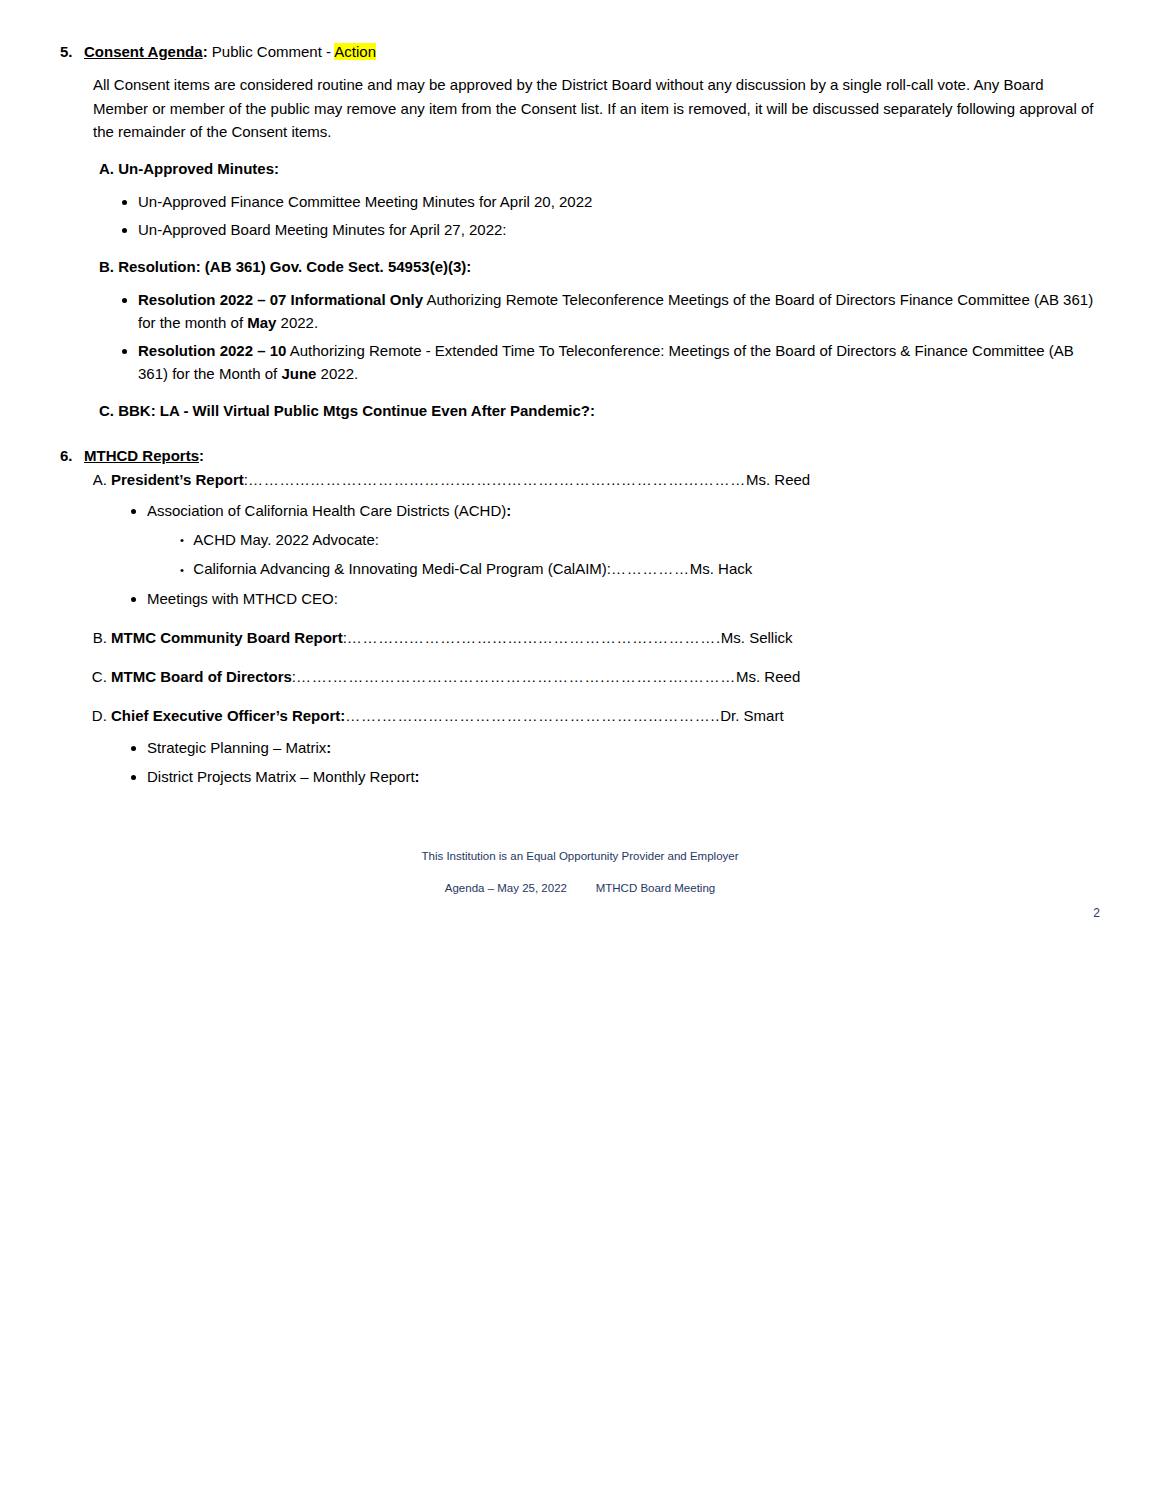5. Consent Agenda: Public Comment - Action
All Consent items are considered routine and may be approved by the District Board without any discussion by a single roll-call vote. Any Board Member or member of the public may remove any item from the Consent list. If an item is removed, it will be discussed separately following approval of the remainder of the Consent items.
A. Un-Approved Minutes:
Un-Approved Finance Committee Meeting Minutes for April 20, 2022
Un-Approved Board Meeting Minutes for April 27, 2022:
B. Resolution: (AB 361) Gov. Code Sect. 54953(e)(3):
Resolution 2022 – 07 Informational Only Authorizing Remote Teleconference Meetings of the Board of Directors Finance Committee (AB 361) for the month of May 2022.
Resolution 2022 – 10 Authorizing Remote - Extended Time To Teleconference: Meetings of the Board of Directors & Finance Committee (AB 361) for the Month of June 2022.
C. BBK: LA - Will Virtual Public Mtgs Continue Even After Pandemic?:
6. MTHCD Reports:
President’s Report:………...……….………...…….……...……….………...…………...………Ms. Reed
Association of California Health Care Districts (ACHD):
ACHD May. 2022 Advocate:
California Advancing & Innovating Medi-Cal Program (CalAIM):……………Ms. Hack
Meetings with MTHCD CEO:
MTMC Community Board Report:………...……….……...…...………………….…………. Ms. Sellick
MTMC Board of Directors:…….…………………………………………….…………….………Ms. Reed
Chief Executive Officer’s Report:…….……...……………………………………...……….. Dr. Smart
Strategic Planning – Matrix:
District Projects Matrix – Monthly Report:
This Institution is an Equal Opportunity Provider and Employer
Agenda – May 25, 2022 MTHCD Board Meeting
2